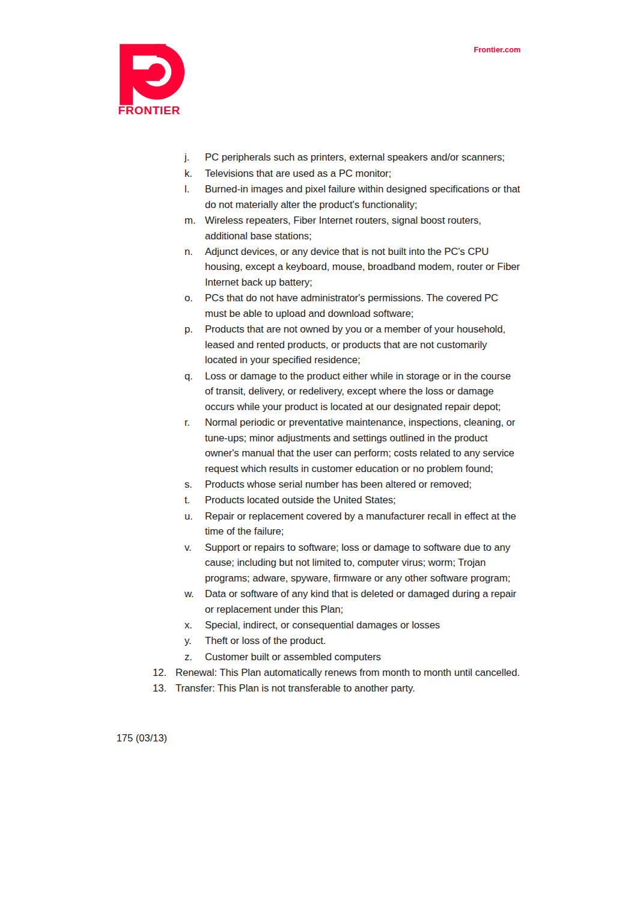FRONTIER
Frontier.com
j. PC peripherals such as printers, external speakers and/or scanners;
k. Televisions that are used as a PC monitor;
l. Burned-in images and pixel failure within designed specifications or that do not materially alter the product's functionality;
m. Wireless repeaters, Fiber Internet routers, signal boost routers, additional base stations;
n. Adjunct devices, or any device that is not built into the PC's CPU housing, except a keyboard, mouse, broadband modem, router or Fiber Internet back up battery;
o. PCs that do not have administrator's permissions. The covered PC must be able to upload and download software;
p. Products that are not owned by you or a member of your household, leased and rented products, or products that are not customarily located in your specified residence;
q. Loss or damage to the product either while in storage or in the course of transit, delivery, or redelivery, except where the loss or damage occurs while your product is located at our designated repair depot;
r. Normal periodic or preventative maintenance, inspections, cleaning, or tune-ups; minor adjustments and settings outlined in the product owner's manual that the user can perform; costs related to any service request which results in customer education or no problem found;
s. Products whose serial number has been altered or removed;
t. Products located outside the United States;
u. Repair or replacement covered by a manufacturer recall in effect at the time of the failure;
v. Support or repairs to software; loss or damage to software due to any cause; including but not limited to, computer virus; worm; Trojan programs; adware, spyware, firmware or any other software program;
w. Data or software of any kind that is deleted or damaged during a repair or replacement under this Plan;
x. Special, indirect, or consequential damages or losses
y. Theft or loss of the product.
z. Customer built or assembled computers
12. Renewal: This Plan automatically renews from month to month until cancelled.
13. Transfer: This Plan is not transferable to another party.
175 (03/13)